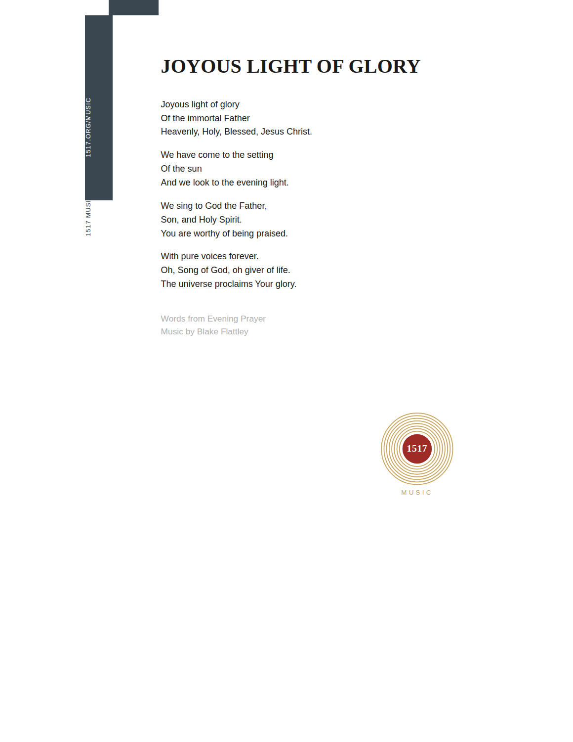1517.ORG/MUSIC 1517 MUSIC
JOYOUS LIGHT OF GLORY
Joyous light of glory
Of the immortal Father
Heavenly, Holy, Blessed, Jesus Christ.
We have come to the setting
Of the sun
And we look to the evening light.
We sing to God the Father,
Son, and Holy Spirit.
You are worthy of being praised.
With pure voices forever.
Oh, Song of God, oh giver of life.
The universe proclaims Your glory.
Words from Evening Prayer
Music by Blake Flattley
1517
MUSIC